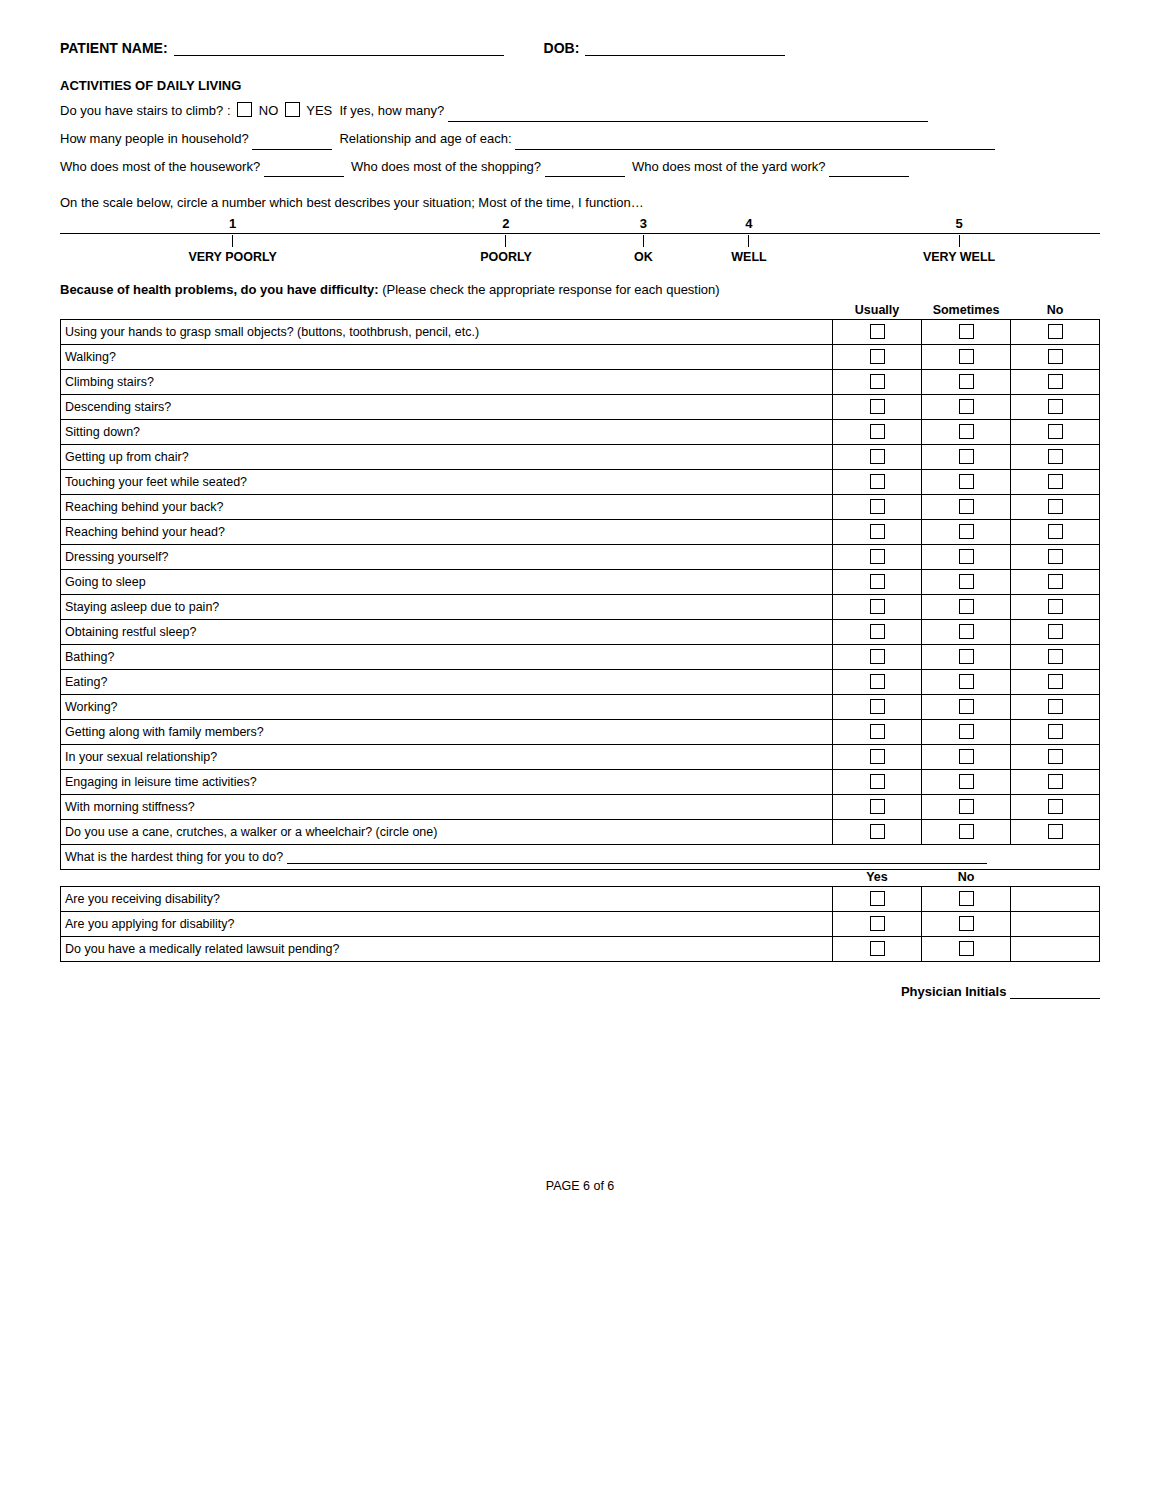PATIENT NAME: DOB:
ACTIVITIES OF DAILY LIVING
Do you have stairs to climb? : NO YES If yes, how many?
How many people in household? Relationship and age of each:
Who does most of the housework? Who does most of the shopping? Who does most of the yard work?
On the scale below, circle a number which best describes your situation; Most of the time, I function…
| 1 | 2 | 3 | 4 | 5 |
| VERY POORLY | POORLY | OK | WELL | VERY WELL |
Because of health problems, do you have difficulty: (Please check the appropriate response for each question)
| | Usually | Sometimes | No |
| --- | --- | --- | --- |
| Using your hands to grasp small objects? (buttons, toothbrush, pencil, etc.) | | | |
| Walking? | | | |
| Climbing stairs? | | | |
| Descending stairs? | | | |
| Sitting down? | | | |
| Getting up from chair? | | | |
| Touching your feet while seated? | | | |
| Reaching behind your back? | | | |
| Reaching behind your head? | | | |
| Dressing yourself? | | | |
| Going to sleep | | | |
| Staying asleep due to pain? | | | |
| Obtaining restful sleep? | | | |
| Bathing? | | | |
| Eating? | | | |
| Working? | | | |
| Getting along with family members? | | | |
| In your sexual relationship? | | | |
| Engaging in leisure time activities? | | | |
| With morning stiffness? | | | |
| Do you use a cane, crutches, a walker or a wheelchair? (circle one) | | | |
| What is the hardest thing for you to do? |
| | Yes | No | |
| Are you receiving disability? | | | |
| Are you applying for disability? | | | |
| Do you have a medically related lawsuit pending? | | | |
Physician Initials
PAGE 6 of 6